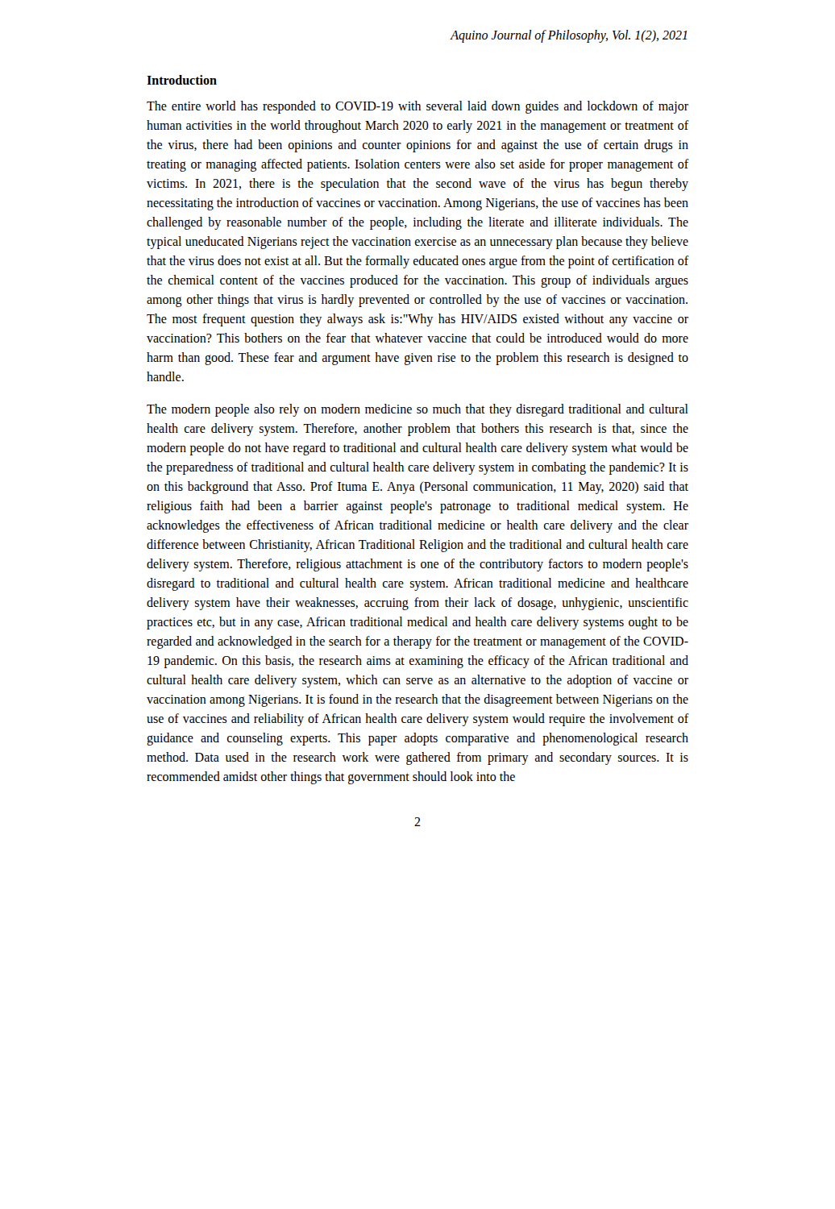Aquino Journal of Philosophy, Vol. 1(2), 2021
Introduction
The entire world has responded to COVID-19 with several laid down guides and lockdown of major human activities in the world throughout March 2020 to early 2021 in the management or treatment of the virus, there had been opinions and counter opinions for and against the use of certain drugs in treating or managing affected patients. Isolation centers were also set aside for proper management of victims. In 2021, there is the speculation that the second wave of the virus has begun thereby necessitating the introduction of vaccines or vaccination. Among Nigerians, the use of vaccines has been challenged by reasonable number of the people, including the literate and illiterate individuals. The typical uneducated Nigerians reject the vaccination exercise as an unnecessary plan because they believe that the virus does not exist at all. But the formally educated ones argue from the point of certification of the chemical content of the vaccines produced for the vaccination. This group of individuals argues among other things that virus is hardly prevented or controlled by the use of vaccines or vaccination. The most frequent question they always ask is:"Why has HIV/AIDS existed without any vaccine or vaccination? This bothers on the fear that whatever vaccine that could be introduced would do more harm than good. These fear and argument have given rise to the problem this research is designed to handle.
The modern people also rely on modern medicine so much that they disregard traditional and cultural health care delivery system. Therefore, another problem that bothers this research is that, since the modern people do not have regard to traditional and cultural health care delivery system what would be the preparedness of traditional and cultural health care delivery system in combating the pandemic? It is on this background that Asso. Prof Ituma E. Anya (Personal communication, 11 May, 2020) said that religious faith had been a barrier against people's patronage to traditional medical system. He acknowledges the effectiveness of African traditional medicine or health care delivery and the clear difference between Christianity, African Traditional Religion and the traditional and cultural health care delivery system. Therefore, religious attachment is one of the contributory factors to modern people's disregard to traditional and cultural health care system. African traditional medicine and healthcare delivery system have their weaknesses, accruing from their lack of dosage, unhygienic, unscientific practices etc, but in any case, African traditional medical and health care delivery systems ought to be regarded and acknowledged in the search for a therapy for the treatment or management of the COVID-19 pandemic. On this basis, the research aims at examining the efficacy of the African traditional and cultural health care delivery system, which can serve as an alternative to the adoption of vaccine or vaccination among Nigerians. It is found in the research that the disagreement between Nigerians on the use of vaccines and reliability of African health care delivery system would require the involvement of guidance and counseling experts. This paper adopts comparative and phenomenological research method. Data used in the research work were gathered from primary and secondary sources. It is recommended amidst other things that government should look into the
2